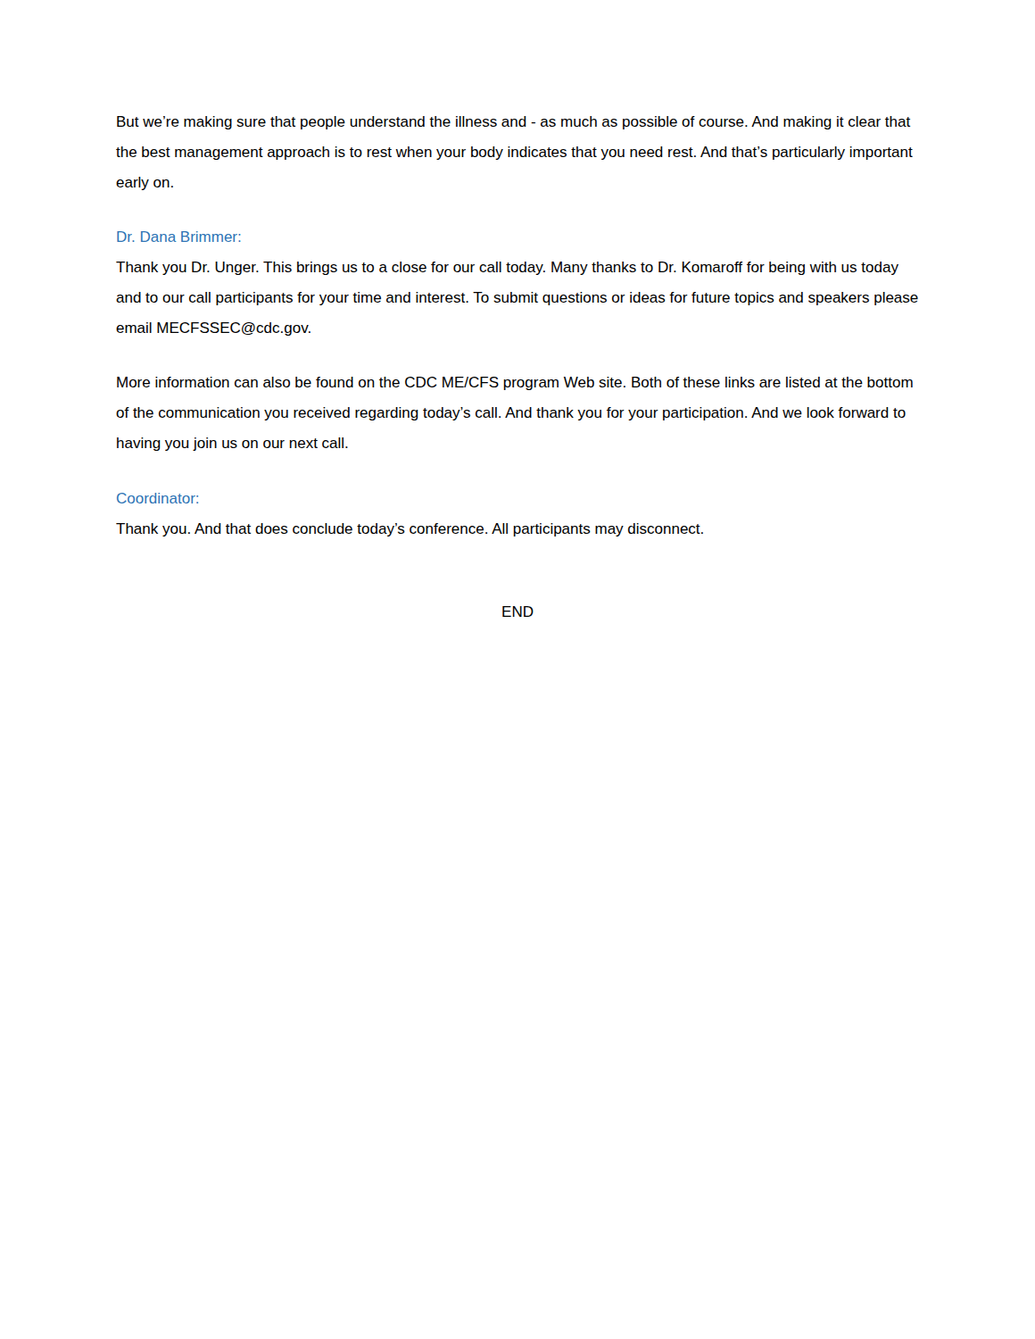But we’re making sure that people understand the illness and - as much as possible of course. And making it clear that the best management approach is to rest when your body indicates that you need rest. And that’s particularly important early on.
Dr. Dana Brimmer:
Thank you Dr. Unger. This brings us to a close for our call today. Many thanks to Dr. Komaroff for being with us today and to our call participants for your time and interest. To submit questions or ideas for future topics and speakers please email MECFSSEC@cdc.gov.
More information can also be found on the CDC ME/CFS program Web site. Both of these links are listed at the bottom of the communication you received regarding today’s call. And thank you for your participation. And we look forward to having you join us on our next call.
Coordinator:
Thank you. And that does conclude today’s conference. All participants may disconnect.
END